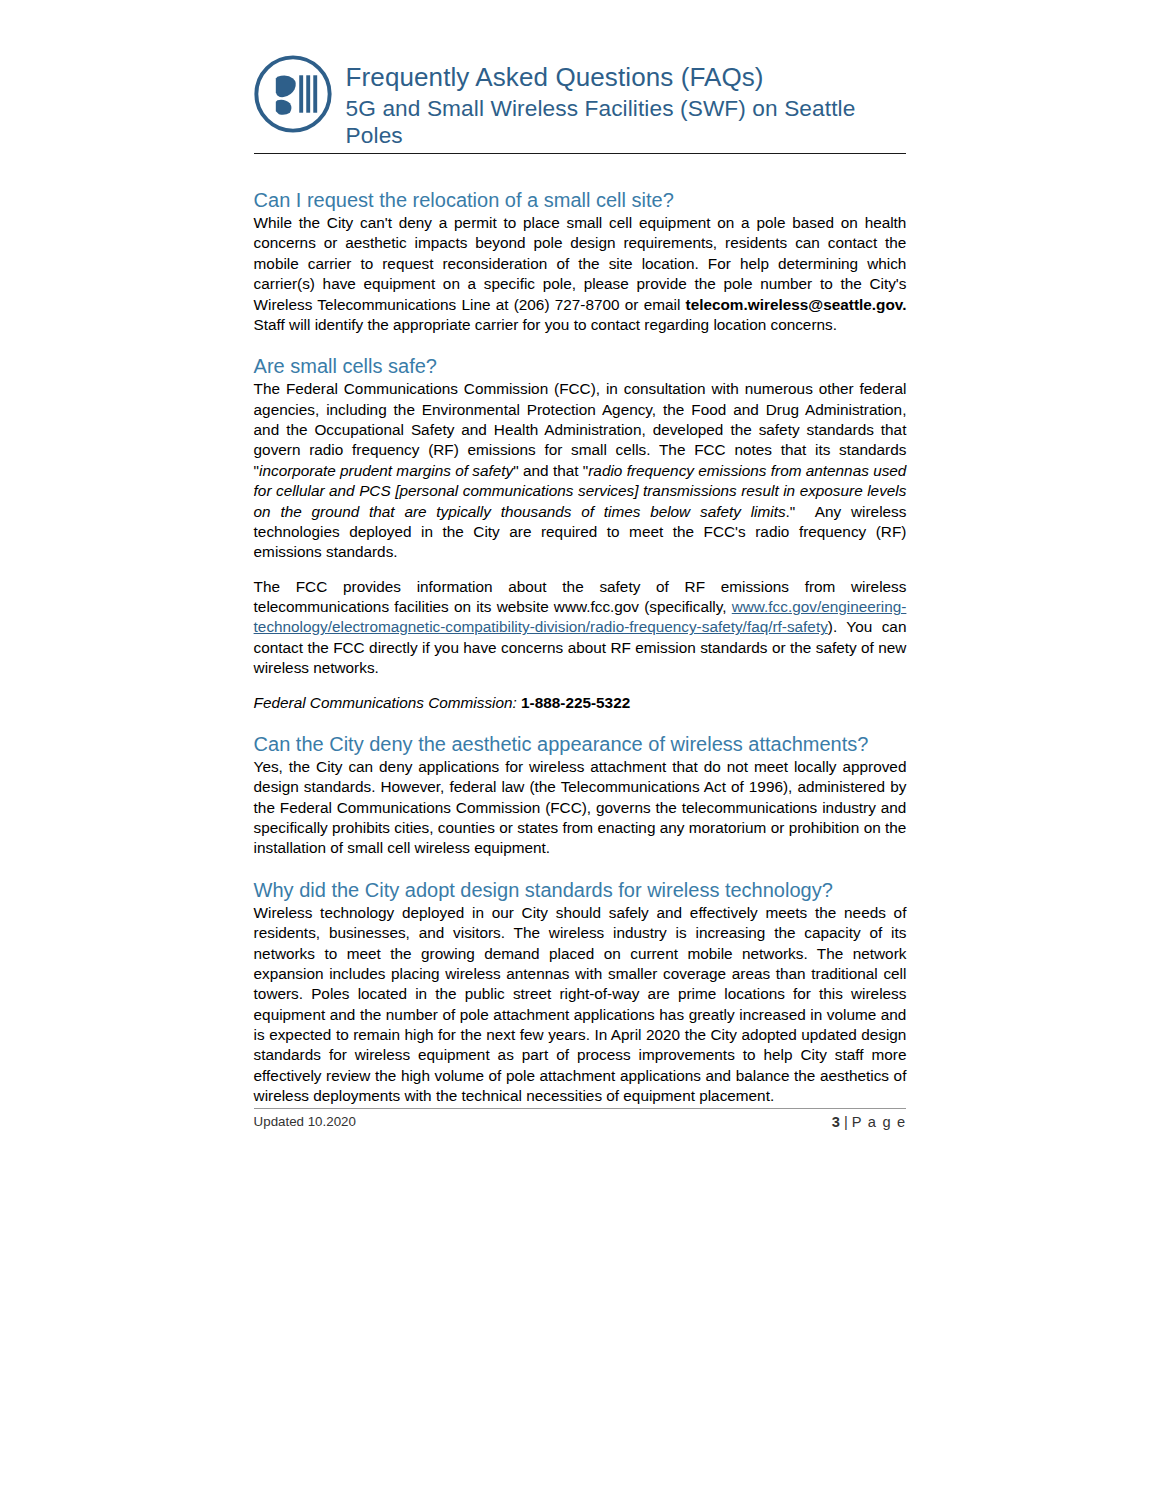Frequently Asked Questions (FAQs)
5G and Small Wireless Facilities (SWF) on Seattle Poles
Can I request the relocation of a small cell site?
While the City can't deny a permit to place small cell equipment on a pole based on health concerns or aesthetic impacts beyond pole design requirements, residents can contact the mobile carrier to request reconsideration of the site location. For help determining which carrier(s) have equipment on a specific pole, please provide the pole number to the City's Wireless Telecommunications Line at (206) 727-8700 or email telecom.wireless@seattle.gov. Staff will identify the appropriate carrier for you to contact regarding location concerns.
Are small cells safe?
The Federal Communications Commission (FCC), in consultation with numerous other federal agencies, including the Environmental Protection Agency, the Food and Drug Administration, and the Occupational Safety and Health Administration, developed the safety standards that govern radio frequency (RF) emissions for small cells. The FCC notes that its standards "incorporate prudent margins of safety" and that "radio frequency emissions from antennas used for cellular and PCS [personal communications services] transmissions result in exposure levels on the ground that are typically thousands of times below safety limits." Any wireless technologies deployed in the City are required to meet the FCC's radio frequency (RF) emissions standards.
The FCC provides information about the safety of RF emissions from wireless telecommunications facilities on its website www.fcc.gov (specifically, www.fcc.gov/engineering-technology/electromagnetic-compatibility-division/radio-frequency-safety/faq/rf-safety). You can contact the FCC directly if you have concerns about RF emission standards or the safety of new wireless networks.
Federal Communications Commission: 1-888-225-5322
Can the City deny the aesthetic appearance of wireless attachments?
Yes, the City can deny applications for wireless attachment that do not meet locally approved design standards. However, federal law (the Telecommunications Act of 1996), administered by the Federal Communications Commission (FCC), governs the telecommunications industry and specifically prohibits cities, counties or states from enacting any moratorium or prohibition on the installation of small cell wireless equipment.
Why did the City adopt design standards for wireless technology?
Wireless technology deployed in our City should safely and effectively meets the needs of residents, businesses, and visitors. The wireless industry is increasing the capacity of its networks to meet the growing demand placed on current mobile networks. The network expansion includes placing wireless antennas with smaller coverage areas than traditional cell towers. Poles located in the public street right-of-way are prime locations for this wireless equipment and the number of pole attachment applications has greatly increased in volume and is expected to remain high for the next few years. In April 2020 the City adopted updated design standards for wireless equipment as part of process improvements to help City staff more effectively review the high volume of pole attachment applications and balance the aesthetics of wireless deployments with the technical necessities of equipment placement.
Updated 10.2020
3 | P a g e